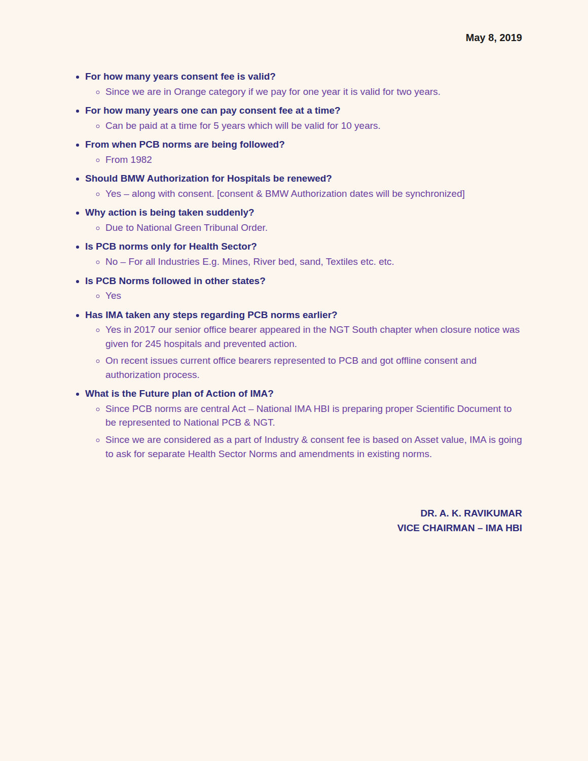May 8, 2019
For how many years consent fee is valid?
Since we are in Orange category if we pay for one year it is valid for two years.
For how many years one can pay consent fee at a time?
Can be paid at a time for 5 years which will be valid for 10 years.
From when PCB norms are being followed?
From 1982
Should BMW Authorization for Hospitals be renewed?
Yes – along with consent. [consent & BMW Authorization dates will be synchronized]
Why action is being taken suddenly?
Due to National Green Tribunal Order.
Is PCB norms only for Health Sector?
No – For all Industries E.g. Mines, River bed, sand, Textiles etc. etc.
Is PCB Norms followed in other states?
Yes
Has IMA taken any steps regarding PCB norms earlier?
Yes in 2017 our senior office bearer appeared in the NGT South chapter when closure notice was given for 245 hospitals and prevented action.
On recent issues current office bearers represented to PCB and got offline consent and authorization process.
What is the Future plan of Action of IMA?
Since PCB norms are central Act – National IMA HBI is preparing proper Scientific Document to be represented to National PCB & NGT.
Since we are considered as a part of Industry & consent fee is based on Asset value, IMA is going to ask for separate Health Sector Norms and amendments in existing norms.
DR. A. K. RAVIKUMAR
VICE CHAIRMAN – IMA HBI